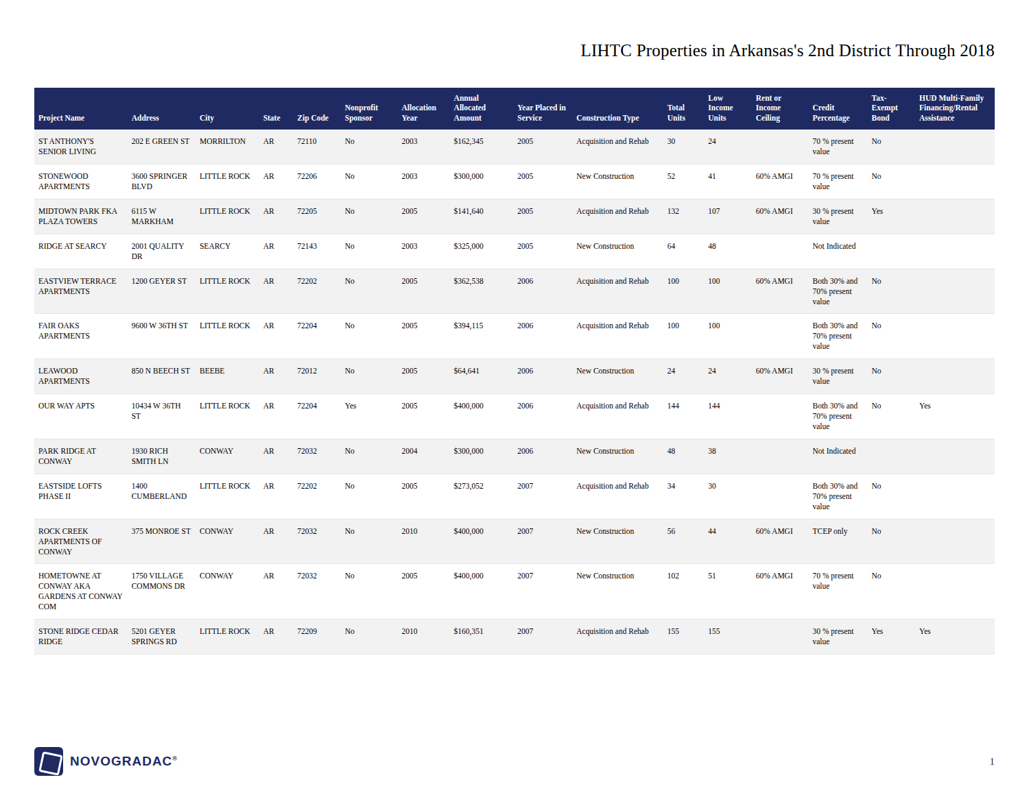LIHTC Properties in Arkansas's 2nd District Through 2018
| Project Name | Address | City | State | Zip Code | Nonprofit Sponsor | Allocation Year | Annual Allocated Amount | Year Placed in Service | Construction Type | Total Units | Low Income Units | Rent or Income Ceiling | Credit Percentage | Tax-Exempt Bond | HUD Multi-Family Financing/Rental Assistance |
| --- | --- | --- | --- | --- | --- | --- | --- | --- | --- | --- | --- | --- | --- | --- | --- |
| ST ANTHONY'S SENIOR LIVING | 202 E GREEN ST | MORRILTON | AR | 72110 | No | 2003 | $162,345 | 2005 | Acquisition and Rehab | 30 | 24 | | 70 % present value | No | |
| STONEWOOD APARTMENTS | 3600 SPRINGER BLVD | LITTLE ROCK | AR | 72206 | No | 2003 | $300,000 | 2005 | New Construction | 52 | 41 | 60% AMGI | 70 % present value | No | |
| MIDTOWN PARK FKA PLAZA TOWERS | 6115 W MARKHAM | LITTLE ROCK | AR | 72205 | No | 2005 | $141,640 | 2005 | Acquisition and Rehab | 132 | 107 | 60% AMGI | 30 % present value | Yes | |
| RIDGE AT SEARCY | 2001 QUALITY DR | SEARCY | AR | 72143 | No | 2003 | $325,000 | 2005 | New Construction | 64 | 48 | | Not Indicated | | |
| EASTVIEW TERRACE APARTMENTS | 1200 GEYER ST | LITTLE ROCK | AR | 72202 | No | 2005 | $362,538 | 2006 | Acquisition and Rehab | 100 | 100 | 60% AMGI | Both 30% and 70% present value | No | |
| FAIR OAKS APARTMENTS | 9600 W 36TH ST | LITTLE ROCK | AR | 72204 | No | 2005 | $394,115 | 2006 | Acquisition and Rehab | 100 | 100 | | Both 30% and 70% present value | No | |
| LEAWOOD APARTMENTS | 850 N BEECH ST | BEEBE | AR | 72012 | No | 2005 | $64,641 | 2006 | New Construction | 24 | 24 | 60% AMGI | 30 % present value | No | |
| OUR WAY APTS | 10434 W 36TH ST | LITTLE ROCK | AR | 72204 | Yes | 2005 | $400,000 | 2006 | Acquisition and Rehab | 144 | 144 | | Both 30% and 70% present value | No | Yes |
| PARK RIDGE AT CONWAY | 1930 RICH SMITH LN | CONWAY | AR | 72032 | No | 2004 | $300,000 | 2006 | New Construction | 48 | 38 | | Not Indicated | | |
| EASTSIDE LOFTS PHASE II | 1400 CUMBERLAND | LITTLE ROCK | AR | 72202 | No | 2005 | $273,052 | 2007 | Acquisition and Rehab | 34 | 30 | | Both 30% and 70% present value | No | |
| ROCK CREEK APARTMENTS OF CONWAY | 375 MONROE ST | CONWAY | AR | 72032 | No | 2010 | $400,000 | 2007 | New Construction | 56 | 44 | 60% AMGI | TCEP only | No | |
| HOMETOWNE AT CONWAY AKA GARDENS AT CONWAY COM | 1750 VILLAGE COMMONS DR | CONWAY | AR | 72032 | No | 2005 | $400,000 | 2007 | New Construction | 102 | 51 | 60% AMGI | 70 % present value | No | |
| STONE RIDGE CEDAR RIDGE | 5201 GEYER SPRINGS RD | LITTLE ROCK | AR | 72209 | No | 2010 | $160,351 | 2007 | Acquisition and Rehab | 155 | 155 | | 30 % present value | Yes | Yes |
NOVOGRADAC®
1